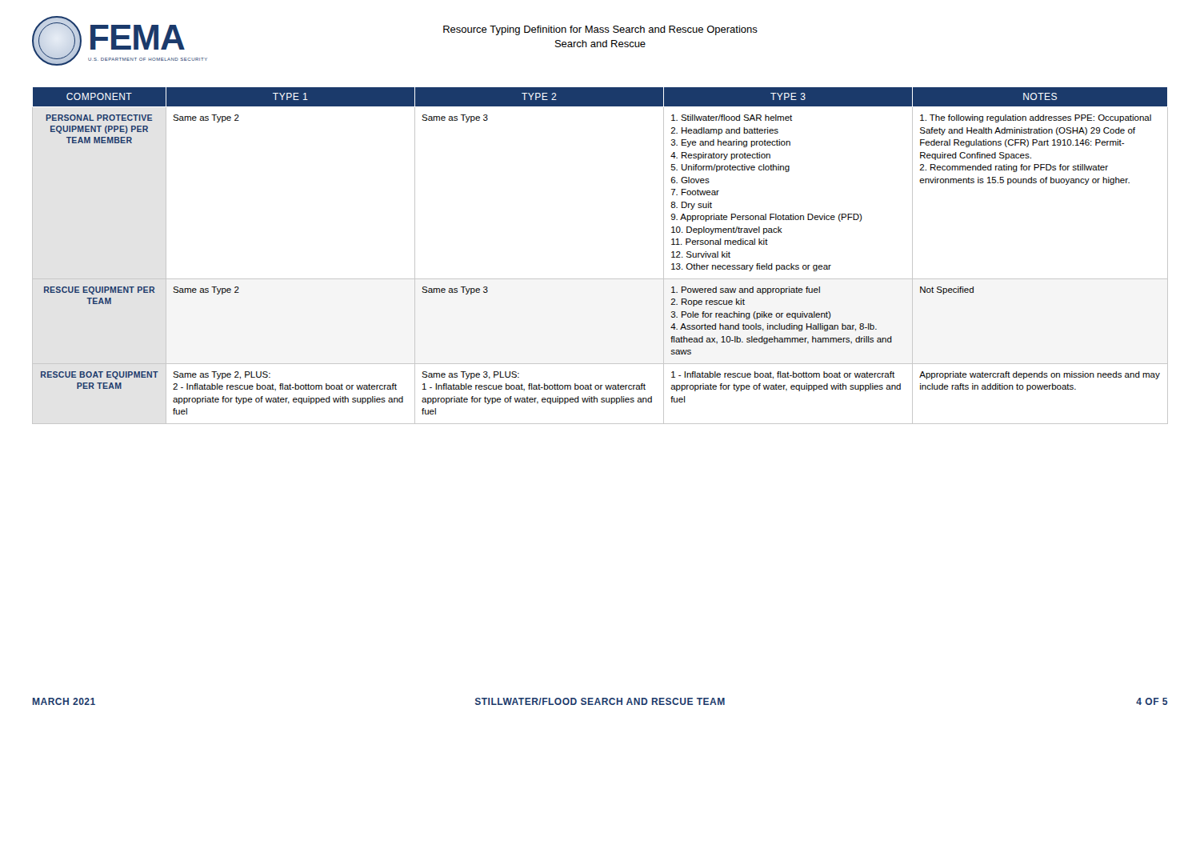FEMA
U.S. DEPARTMENT OF HOMELAND SECURITY
Resource Typing Definition for Mass Search and Rescue Operations
Search and Rescue
| COMPONENT | TYPE 1 | TYPE 2 | TYPE 3 | NOTES |
| --- | --- | --- | --- | --- |
| PERSONAL PROTECTIVE EQUIPMENT (PPE) PER TEAM MEMBER | Same as Type 2 | Same as Type 3 | 1. Stillwater/flood SAR helmet 2. Headlamp and batteries 3. Eye and hearing protection 4. Respiratory protection 5. Uniform/protective clothing 6. Gloves 7. Footwear 8. Dry suit 9. Appropriate Personal Flotation Device (PFD) 10. Deployment/travel pack 11. Personal medical kit 12. Survival kit 13. Other necessary field packs or gear | 1. The following regulation addresses PPE: Occupational Safety and Health Administration (OSHA) 29 Code of Federal Regulations (CFR) Part 1910.146: Permit-Required Confined Spaces. 2. Recommended rating for PFDs for stillwater environments is 15.5 pounds of buoyancy or higher. |
| RESCUE EQUIPMENT PER TEAM | Same as Type 2 | Same as Type 3 | 1. Powered saw and appropriate fuel 2. Rope rescue kit 3. Pole for reaching (pike or equivalent) 4. Assorted hand tools, including Halligan bar, 8-lb. flathead ax, 10-lb. sledgehammer, hammers, drills and saws | Not Specified |
| RESCUE BOAT EQUIPMENT PER TEAM | Same as Type 2, PLUS: 2 - Inflatable rescue boat, flat-bottom boat or watercraft appropriate for type of water, equipped with supplies and fuel | Same as Type 3, PLUS: 1 - Inflatable rescue boat, flat-bottom boat or watercraft appropriate for type of water, equipped with supplies and fuel | 1 - Inflatable rescue boat, flat-bottom boat or watercraft appropriate for type of water, equipped with supplies and fuel | Appropriate watercraft depends on mission needs and may include rafts in addition to powerboats. |
MARCH 2021
STILLWATER/FLOOD SEARCH AND RESCUE TEAM
4 OF 5